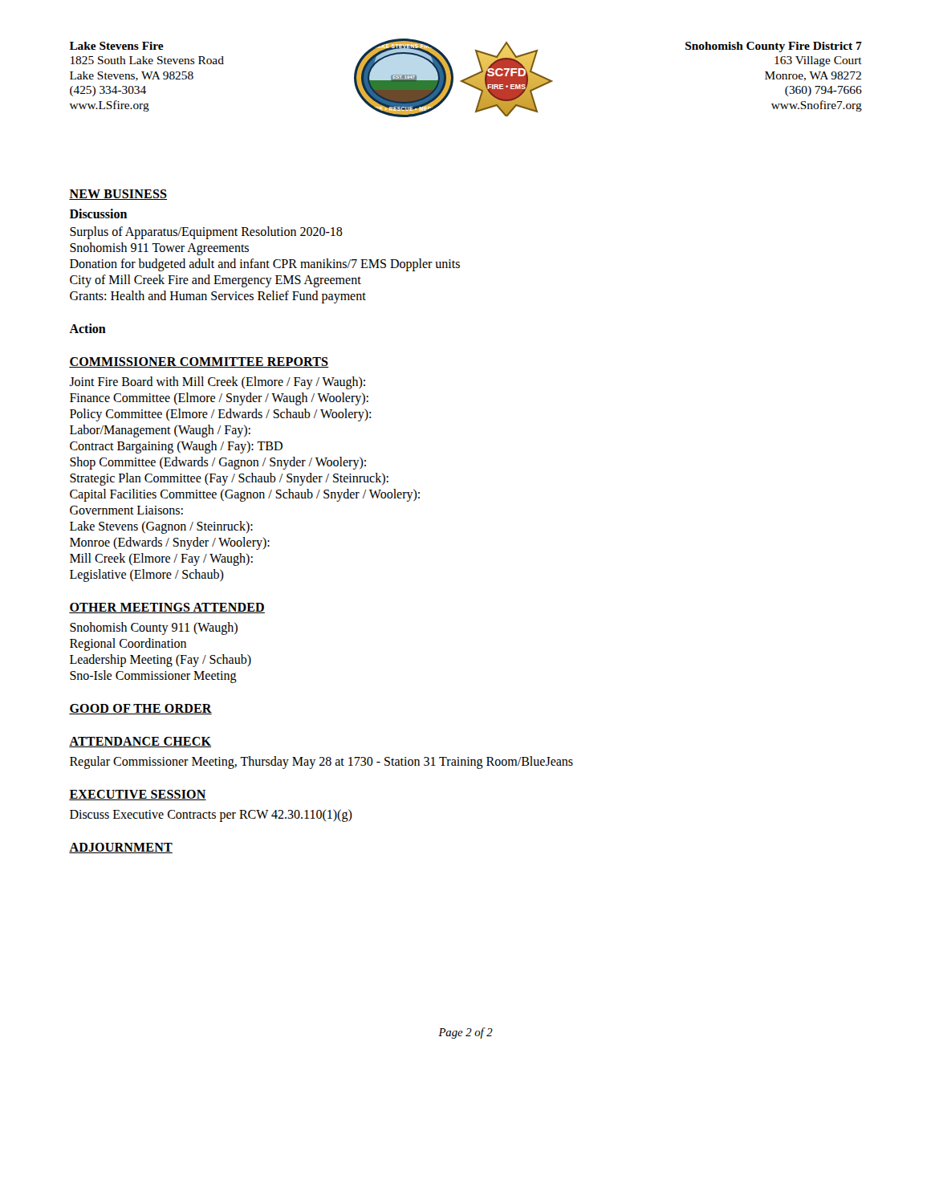Lake Stevens Fire
1825 South Lake Stevens Road
Lake Stevens, WA 98258
(425) 334-3034
www.LSfire.org
LAKE STEVENS FIRE
EST. 1947
FIRE • RESCUE • MEDIC
SC7FD FIRE • EMS
Snohomish County Fire District 7
163 Village Court
Monroe, WA 98272
(360) 794-7666
www.Snofire7.org
NEW BUSINESS
Discussion
Surplus of Apparatus/Equipment Resolution 2020-18
Snohomish 911 Tower Agreements
Donation for budgeted adult and infant CPR manikins/7 EMS Doppler units
City of Mill Creek Fire and Emergency EMS Agreement
Grants: Health and Human Services Relief Fund payment
Action
COMMISSIONER COMMITTEE REPORTS
Joint Fire Board with Mill Creek (Elmore / Fay / Waugh):
Finance Committee (Elmore / Snyder / Waugh / Woolery):
Policy Committee (Elmore / Edwards / Schaub / Woolery):
Labor/Management (Waugh / Fay):
Contract Bargaining (Waugh / Fay): TBD
Shop Committee (Edwards / Gagnon / Snyder / Woolery):
Strategic Plan Committee (Fay / Schaub / Snyder / Steinruck):
Capital Facilities Committee (Gagnon / Schaub / Snyder / Woolery):
Government Liaisons:
Lake Stevens (Gagnon / Steinruck):
Monroe (Edwards / Snyder / Woolery):
Mill Creek (Elmore / Fay / Waugh):
Legislative (Elmore / Schaub)
OTHER MEETINGS ATTENDED
Snohomish County 911 (Waugh)
Regional Coordination
Leadership Meeting (Fay / Schaub)
Sno-Isle Commissioner Meeting
GOOD OF THE ORDER
ATTENDANCE CHECK
Regular Commissioner Meeting, Thursday May 28 at 1730 - Station 31 Training Room/BlueJeans
EXECUTIVE SESSION
Discuss Executive Contracts per RCW 42.30.110(1)(g)
ADJOURNMENT
Page 2 of 2